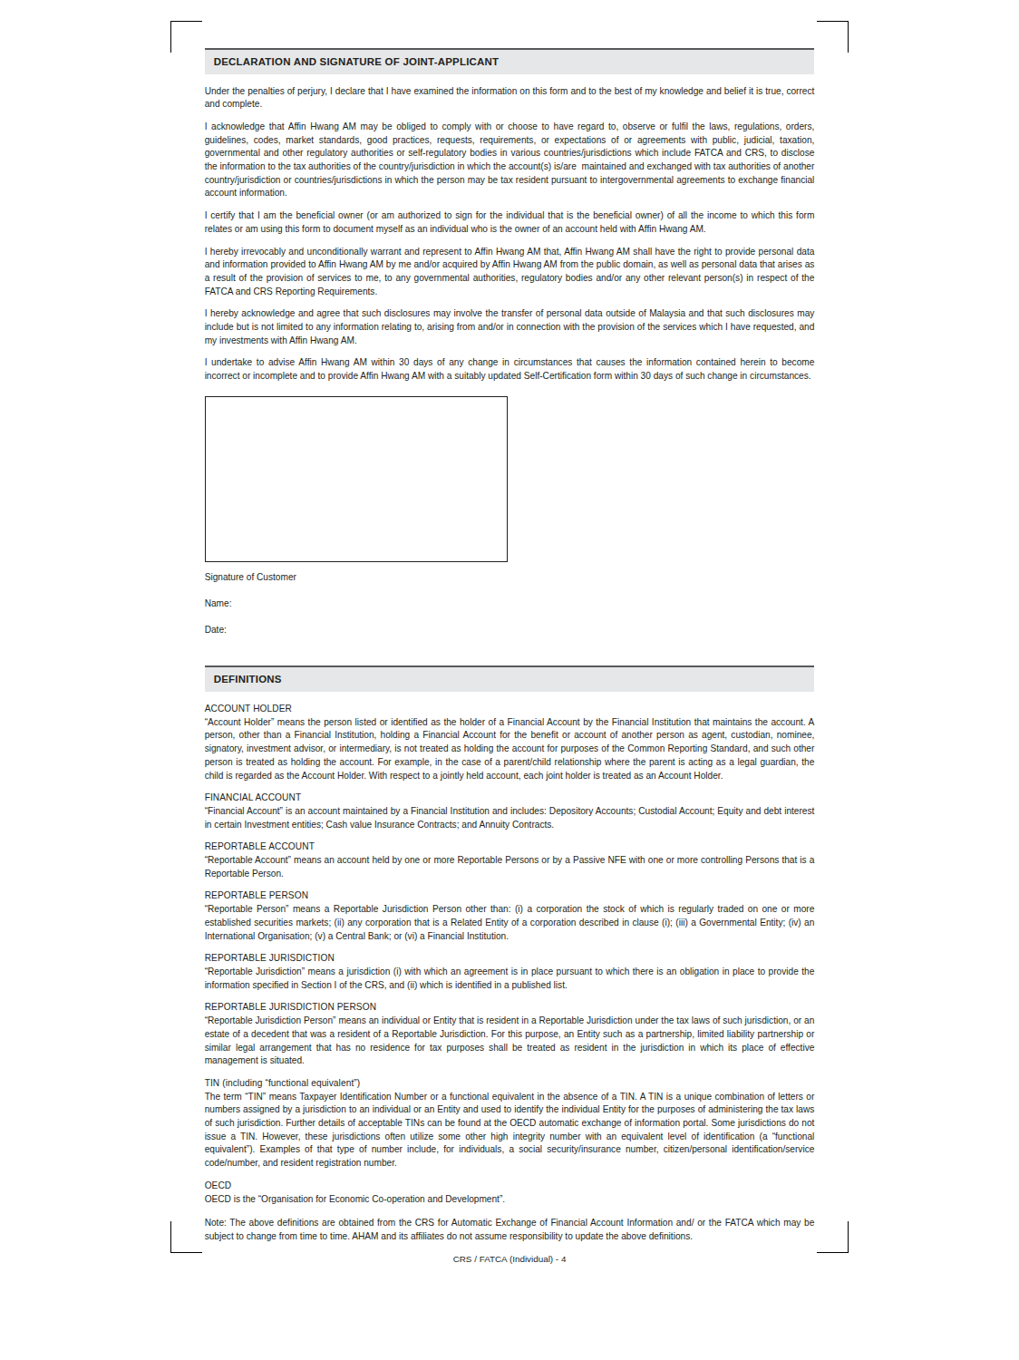DECLARATION AND SIGNATURE OF JOINT-APPLICANT
Under the penalties of perjury, I declare that I have examined the information on this form and to the best of my knowledge and belief it is true, correct and complete.
I acknowledge that Affin Hwang AM may be obliged to comply with or choose to have regard to, observe or fulfil the laws, regulations, orders, guidelines, codes, market standards, good practices, requests, requirements, or expectations of or agreements with public, judicial, taxation, governmental and other regulatory authorities or self-regulatory bodies in various countries/jurisdictions which include FATCA and CRS, to disclose the information to the tax authorities of the country/jurisdiction in which the account(s) is/are maintained and exchanged with tax authorities of another country/jurisdiction or countries/jurisdictions in which the person may be tax resident pursuant to intergovernmental agreements to exchange financial account information.
I certify that I am the beneficial owner (or am authorized to sign for the individual that is the beneficial owner) of all the income to which this form relates or am using this form to document myself as an individual who is the owner of an account held with Affin Hwang AM.
I hereby irrevocably and unconditionally warrant and represent to Affin Hwang AM that, Affin Hwang AM shall have the right to provide personal data and information provided to Affin Hwang AM by me and/or acquired by Affin Hwang AM from the public domain, as well as personal data that arises as a result of the provision of services to me, to any governmental authorities, regulatory bodies and/or any other relevant person(s) in respect of the FATCA and CRS Reporting Requirements.
I hereby acknowledge and agree that such disclosures may involve the transfer of personal data outside of Malaysia and that such disclosures may include but is not limited to any information relating to, arising from and/or in connection with the provision of the services which I have requested, and my investments with Affin Hwang AM.
I undertake to advise Affin Hwang AM within 30 days of any change in circumstances that causes the information contained herein to become incorrect or incomplete and to provide Affin Hwang AM with a suitably updated Self-Certification form within 30 days of such change in circumstances.
Signature of Customer
Name:
Date:
DEFINITIONS
ACCOUNT HOLDER
“Account Holder” means the person listed or identified as the holder of a Financial Account by the Financial Institution that maintains the account. A person, other than a Financial Institution, holding a Financial Account for the benefit or account of another person as agent, custodian, nominee, signatory, investment advisor, or intermediary, is not treated as holding the account for purposes of the Common Reporting Standard, and such other person is treated as holding the account. For example, in the case of a parent/child relationship where the parent is acting as a legal guardian, the child is regarded as the Account Holder. With respect to a jointly held account, each joint holder is treated as an Account Holder.
FINANCIAL ACCOUNT
“Financial Account” is an account maintained by a Financial Institution and includes: Depository Accounts; Custodial Account; Equity and debt interest in certain Investment entities; Cash value Insurance Contracts; and Annuity Contracts.
REPORTABLE ACCOUNT
“Reportable Account” means an account held by one or more Reportable Persons or by a Passive NFE with one or more controlling Persons that is a Reportable Person.
REPORTABLE PERSON
“Reportable Person” means a Reportable Jurisdiction Person other than: (i) a corporation the stock of which is regularly traded on one or more established securities markets; (ii) any corporation that is a Related Entity of a corporation described in clause (i); (iii) a Governmental Entity; (iv) an International Organisation; (v) a Central Bank; or (vi) a Financial Institution.
REPORTABLE JURISDICTION
“Reportable Jurisdiction” means a jurisdiction (i) with which an agreement is in place pursuant to which there is an obligation in place to provide the information specified in Section I of the CRS, and (ii) which is identified in a published list.
REPORTABLE JURISDICTION PERSON
“Reportable Jurisdiction Person” means an individual or Entity that is resident in a Reportable Jurisdiction under the tax laws of such jurisdiction, or an estate of a decedent that was a resident of a Reportable Jurisdiction. For this purpose, an Entity such as a partnership, limited liability partnership or similar legal arrangement that has no residence for tax purposes shall be treated as resident in the jurisdiction in which its place of effective management is situated.
TIN (including “functional equivalent”)
The term “TIN” means Taxpayer Identification Number or a functional equivalent in the absence of a TIN. A TIN is a unique combination of letters or numbers assigned by a jurisdiction to an individual or an Entity and used to identify the individual Entity for the purposes of administering the tax laws of such jurisdiction. Further details of acceptable TINs can be found at the OECD automatic exchange of information portal. Some jurisdictions do not issue a TIN. However, these jurisdictions often utilize some other high integrity number with an equivalent level of identification (a “functional equivalent”). Examples of that type of number include, for individuals, a social security/insurance number, citizen/personal identification/service code/number, and resident registration number.
OECD
OECD is the “Organisation for Economic Co-operation and Development”.
Note: The above definitions are obtained from the CRS for Automatic Exchange of Financial Account Information and/ or the FATCA which may be subject to change from time to time. AHAM and its affiliates do not assume responsibility to update the above definitions.
CRS / FATCA (Individual) - 4